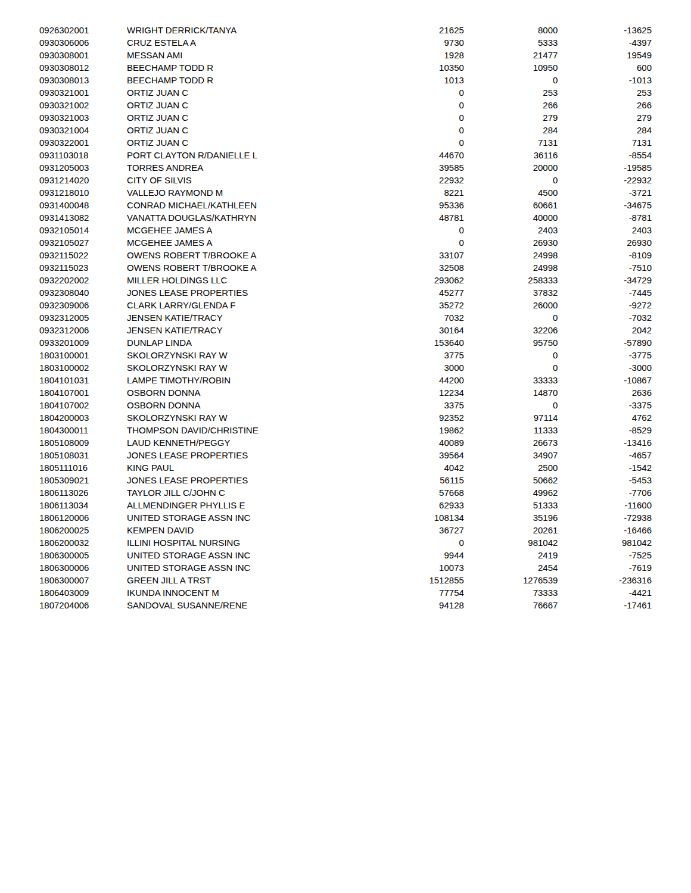| 0926302001 | WRIGHT DERRICK/TANYA | 21625 | 8000 | -13625 |
| 0930306006 | CRUZ ESTELA A | 9730 | 5333 | -4397 |
| 0930308001 | MESSAN AMI | 1928 | 21477 | 19549 |
| 0930308012 | BEECHAMP TODD R | 10350 | 10950 | 600 |
| 0930308013 | BEECHAMP TODD R | 1013 | 0 | -1013 |
| 0930321001 | ORTIZ JUAN C | 0 | 253 | 253 |
| 0930321002 | ORTIZ JUAN C | 0 | 266 | 266 |
| 0930321003 | ORTIZ JUAN C | 0 | 279 | 279 |
| 0930321004 | ORTIZ JUAN C | 0 | 284 | 284 |
| 0930322001 | ORTIZ JUAN C | 0 | 7131 | 7131 |
| 0931103018 | PORT CLAYTON R/DANIELLE L | 44670 | 36116 | -8554 |
| 0931205003 | TORRES ANDREA | 39585 | 20000 | -19585 |
| 0931214020 | CITY OF SILVIS | 22932 | 0 | -22932 |
| 0931218010 | VALLEJO RAYMOND M | 8221 | 4500 | -3721 |
| 0931400048 | CONRAD MICHAEL/KATHLEEN | 95336 | 60661 | -34675 |
| 0931413082 | VANATTA DOUGLAS/KATHRYN | 48781 | 40000 | -8781 |
| 0932105014 | MCGEHEE JAMES A | 0 | 2403 | 2403 |
| 0932105027 | MCGEHEE JAMES A | 0 | 26930 | 26930 |
| 0932115022 | OWENS ROBERT T/BROOKE A | 33107 | 24998 | -8109 |
| 0932115023 | OWENS ROBERT T/BROOKE A | 32508 | 24998 | -7510 |
| 0932202002 | MILLER HOLDINGS LLC | 293062 | 258333 | -34729 |
| 0932308040 | JONES LEASE PROPERTIES | 45277 | 37832 | -7445 |
| 0932309006 | CLARK LARRY/GLENDA F | 35272 | 26000 | -9272 |
| 0932312005 | JENSEN KATIE/TRACY | 7032 | 0 | -7032 |
| 0932312006 | JENSEN KATIE/TRACY | 30164 | 32206 | 2042 |
| 0933201009 | DUNLAP LINDA | 153640 | 95750 | -57890 |
| 1803100001 | SKOLORZYNSKI RAY W | 3775 | 0 | -3775 |
| 1803100002 | SKOLORZYNSKI RAY W | 3000 | 0 | -3000 |
| 1804101031 | LAMPE TIMOTHY/ROBIN | 44200 | 33333 | -10867 |
| 1804107001 | OSBORN DONNA | 12234 | 14870 | 2636 |
| 1804107002 | OSBORN DONNA | 3375 | 0 | -3375 |
| 1804200003 | SKOLORZYNSKI RAY W | 92352 | 97114 | 4762 |
| 1804300011 | THOMPSON DAVID/CHRISTINE | 19862 | 11333 | -8529 |
| 1805108009 | LAUD KENNETH/PEGGY | 40089 | 26673 | -13416 |
| 1805108031 | JONES LEASE PROPERTIES | 39564 | 34907 | -4657 |
| 1805111016 | KING PAUL | 4042 | 2500 | -1542 |
| 1805309021 | JONES LEASE PROPERTIES | 56115 | 50662 | -5453 |
| 1806113026 | TAYLOR JILL C/JOHN C | 57668 | 49962 | -7706 |
| 1806113034 | ALLMENDINGER PHYLLIS E | 62933 | 51333 | -11600 |
| 1806120006 | UNITED STORAGE ASSN INC | 108134 | 35196 | -72938 |
| 1806200025 | KEMPEN DAVID | 36727 | 20261 | -16466 |
| 1806200032 | ILLINI HOSPITAL NURSING | 0 | 981042 | 981042 |
| 1806300005 | UNITED STORAGE ASSN INC | 9944 | 2419 | -7525 |
| 1806300006 | UNITED STORAGE ASSN INC | 10073 | 2454 | -7619 |
| 1806300007 | GREEN JILL A TRST | 1512855 | 1276539 | -236316 |
| 1806403009 | IKUNDA INNOCENT M | 77754 | 73333 | -4421 |
| 1807204006 | SANDOVAL SUSANNE/RENE | 94128 | 76667 | -17461 |